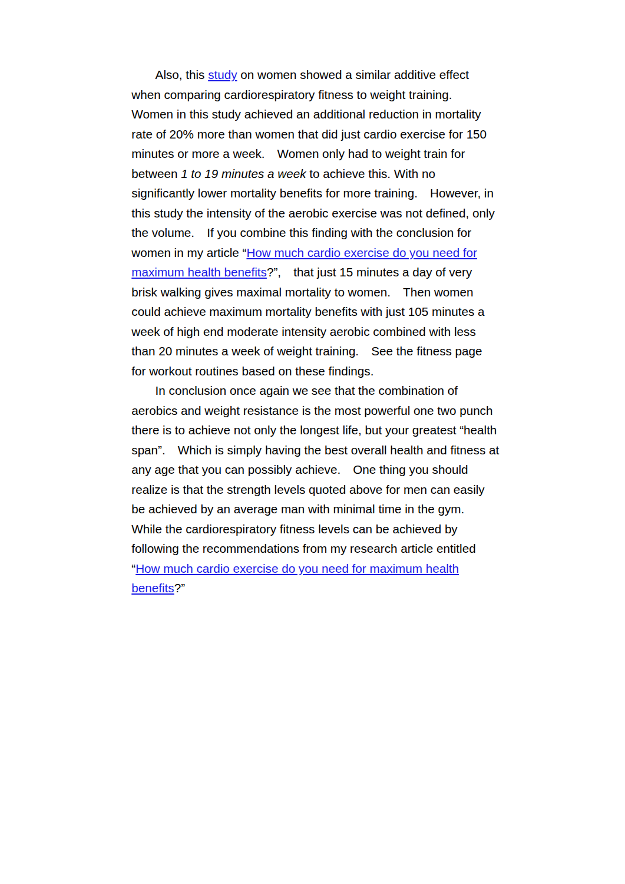Also, this study on women showed a similar additive effect when comparing cardiorespiratory fitness to weight training. Women in this study achieved an additional reduction in mortality rate of 20% more than women that did just cardio exercise for 150 minutes or more a week. Women only had to weight train for between 1 to 19 minutes a week to achieve this. With no significantly lower mortality benefits for more training. However, in this study the intensity of the aerobic exercise was not defined, only the volume. If you combine this finding with the conclusion for women in my article “How much cardio exercise do you need for maximum health benefits?”, that just 15 minutes a day of very brisk walking gives maximal mortality to women. Then women could achieve maximum mortality benefits with just 105 minutes a week of high end moderate intensity aerobic combined with less than 20 minutes a week of weight training. See the fitness page for workout routines based on these findings.
In conclusion once again we see that the combination of aerobics and weight resistance is the most powerful one two punch there is to achieve not only the longest life, but your greatest “health span”. Which is simply having the best overall health and fitness at any age that you can possibly achieve. One thing you should realize is that the strength levels quoted above for men can easily be achieved by an average man with minimal time in the gym. While the cardiorespiratory fitness levels can be achieved by following the recommendations from my research article entitled “How much cardio exercise do you need for maximum health benefits?”